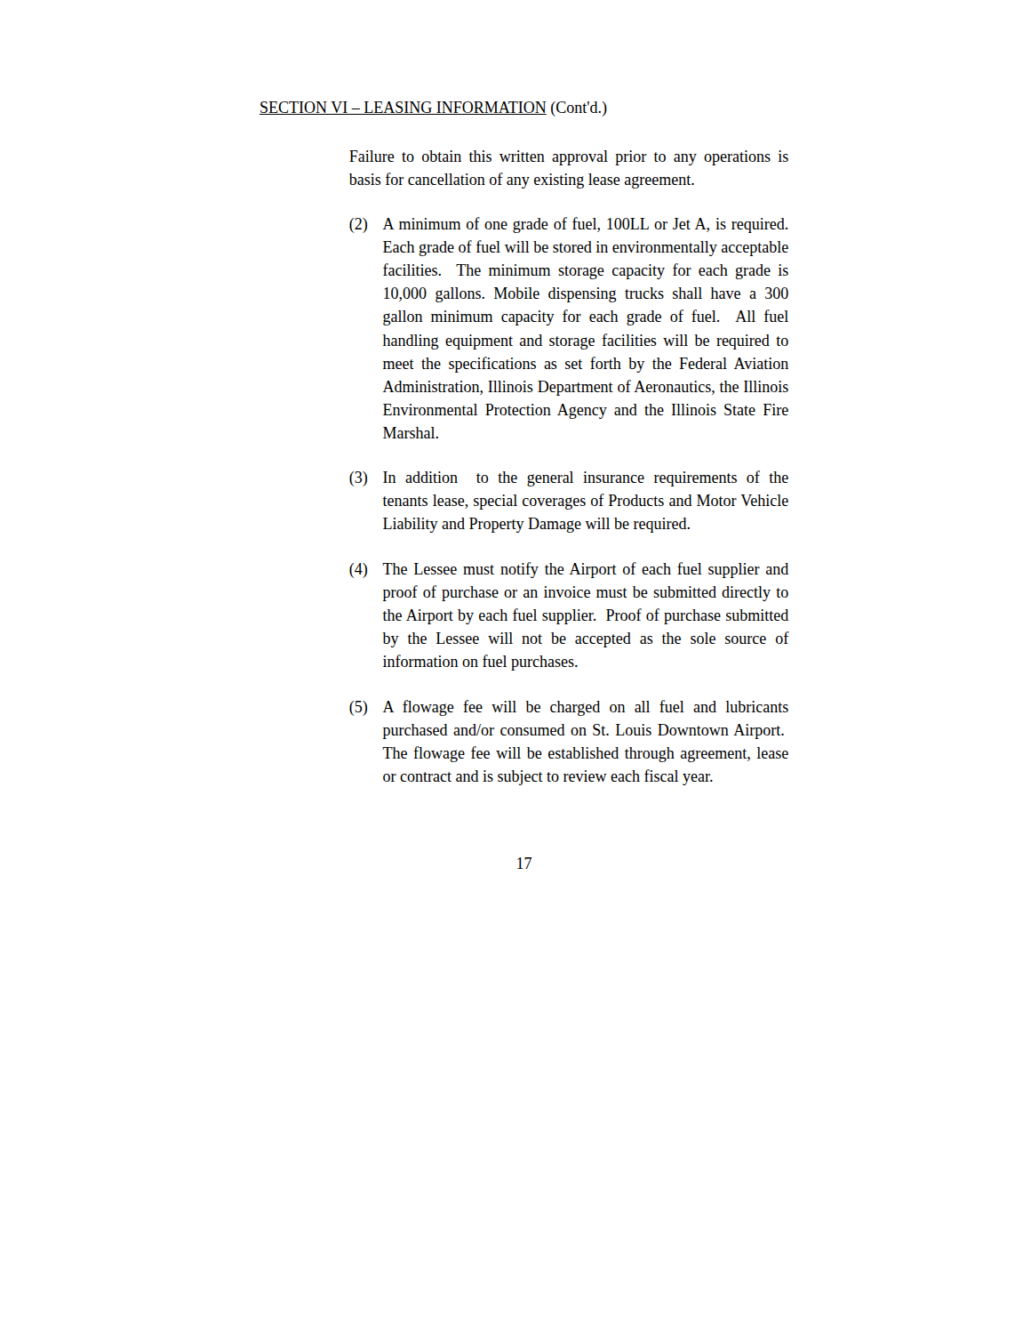SECTION VI – LEASING INFORMATION (Cont'd.)
Failure to obtain this written approval prior to any operations is basis for cancellation of any existing lease agreement.
(2) A minimum of one grade of fuel, 100LL or Jet A, is required. Each grade of fuel will be stored in environmentally acceptable facilities. The minimum storage capacity for each grade is 10,000 gallons. Mobile dispensing trucks shall have a 300 gallon minimum capacity for each grade of fuel. All fuel handling equipment and storage facilities will be required to meet the specifications as set forth by the Federal Aviation Administration, Illinois Department of Aeronautics, the Illinois Environmental Protection Agency and the Illinois State Fire Marshal.
(3) In addition to the general insurance requirements of the tenants lease, special coverages of Products and Motor Vehicle Liability and Property Damage will be required.
(4) The Lessee must notify the Airport of each fuel supplier and proof of purchase or an invoice must be submitted directly to the Airport by each fuel supplier. Proof of purchase submitted by the Lessee will not be accepted as the sole source of information on fuel purchases.
(5) A flowage fee will be charged on all fuel and lubricants purchased and/or consumed on St. Louis Downtown Airport. The flowage fee will be established through agreement, lease or contract and is subject to review each fiscal year.
17